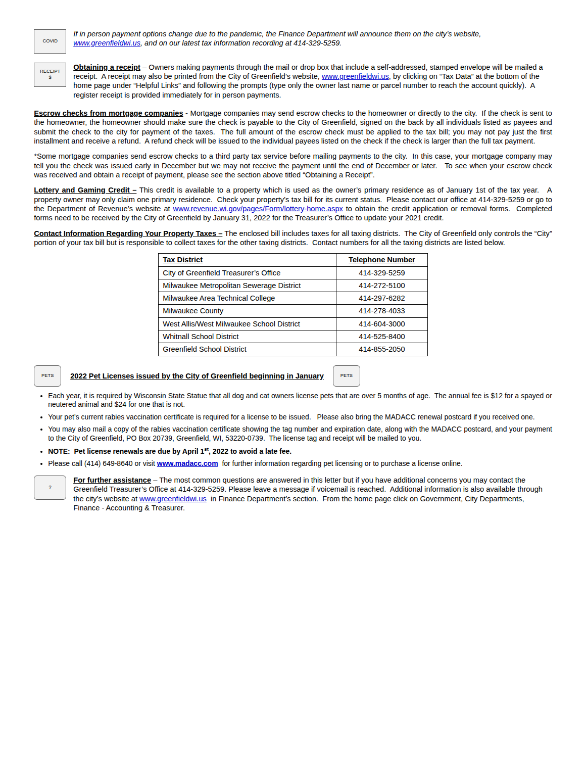COVID
If in person payment options change due to the pandemic, the Finance Department will announce them on the city’s website, www.greenfieldwi.us, and on our latest tax information recording at 414-329-5259.
RECEIPT
$
Obtaining a receipt – Owners making payments through the mail or drop box that include a self-addressed, stamped envelope will be mailed a receipt. A receipt may also be printed from the City of Greenfield’s website, www.greenfieldwi.us, by clicking on “Tax Data” at the bottom of the home page under “Helpful Links” and following the prompts (type only the owner last name or parcel number to reach the account quickly). A register receipt is provided immediately for in person payments.
Escrow checks from mortgage companies - Mortgage companies may send escrow checks to the homeowner or directly to the city. If the check is sent to the homeowner, the homeowner should make sure the check is payable to the City of Greenfield, signed on the back by all individuals listed as payees and submit the check to the city for payment of the taxes. The full amount of the escrow check must be applied to the tax bill; you may not pay just the first installment and receive a refund. A refund check will be issued to the individual payees listed on the check if the check is larger than the full tax payment.
*Some mortgage companies send escrow checks to a third party tax service before mailing payments to the city. In this case, your mortgage company may tell you the check was issued early in December but we may not receive the payment until the end of December or later. To see when your escrow check was received and obtain a receipt of payment, please see the section above titled “Obtaining a Receipt”.
Lottery and Gaming Credit – This credit is available to a property which is used as the owner’s primary residence as of January 1st of the tax year. A property owner may only claim one primary residence. Check your property’s tax bill for its current status. Please contact our office at 414-329-5259 or go to the Department of Revenue’s website at www.revenue.wi.gov/pages/Form/lottery-home.aspx to obtain the credit application or removal forms. Completed forms need to be received by the City of Greenfield by January 31, 2022 for the Treasurer’s Office to update your 2021 credit.
Contact Information Regarding Your Property Taxes – The enclosed bill includes taxes for all taxing districts. The City of Greenfield only controls the “City” portion of your tax bill but is responsible to collect taxes for the other taxing districts. Contact numbers for all the taxing districts are listed below.
| Tax District | Telephone Number |
| --- | --- |
| City of Greenfield Treasurer’s Office | 414-329-5259 |
| Milwaukee Metropolitan Sewerage District | 414-272-5100 |
| Milwaukee Area Technical College | 414-297-6282 |
| Milwaukee County | 414-278-4033 |
| West Allis/West Milwaukee School District | 414-604-3000 |
| Whitnall School District | 414-525-8400 |
| Greenfield School District | 414-855-2050 |
PETS
2022 Pet Licenses issued by the City of Greenfield beginning in January
PETS
Each year, it is required by Wisconsin State Statue that all dog and cat owners license pets that are over 5 months of age. The annual fee is $12 for a spayed or neutered animal and $24 for one that is not.
Your pet’s current rabies vaccination certificate is required for a license to be issued. Please also bring the MADACC renewal postcard if you received one.
You may also mail a copy of the rabies vaccination certificate showing the tag number and expiration date, along with the MADACC postcard, and your payment to the City of Greenfield, PO Box 20739, Greenfield, WI, 53220-0739. The license tag and receipt will be mailed to you.
NOTE: Pet license renewals are due by April 1st, 2022 to avoid a late fee.
Please call (414) 649-8640 or visit www.madacc.com for further information regarding pet licensing or to purchase a license online.
?
For further assistance – The most common questions are answered in this letter but if you have additional concerns you may contact the Greenfield Treasurer’s Office at 414-329-5259. Please leave a message if voicemail is reached. Additional information is also available through the city’s website at www.greenfieldwi.us in Finance Department’s section. From the home page click on Government, City Departments, Finance - Accounting & Treasurer.